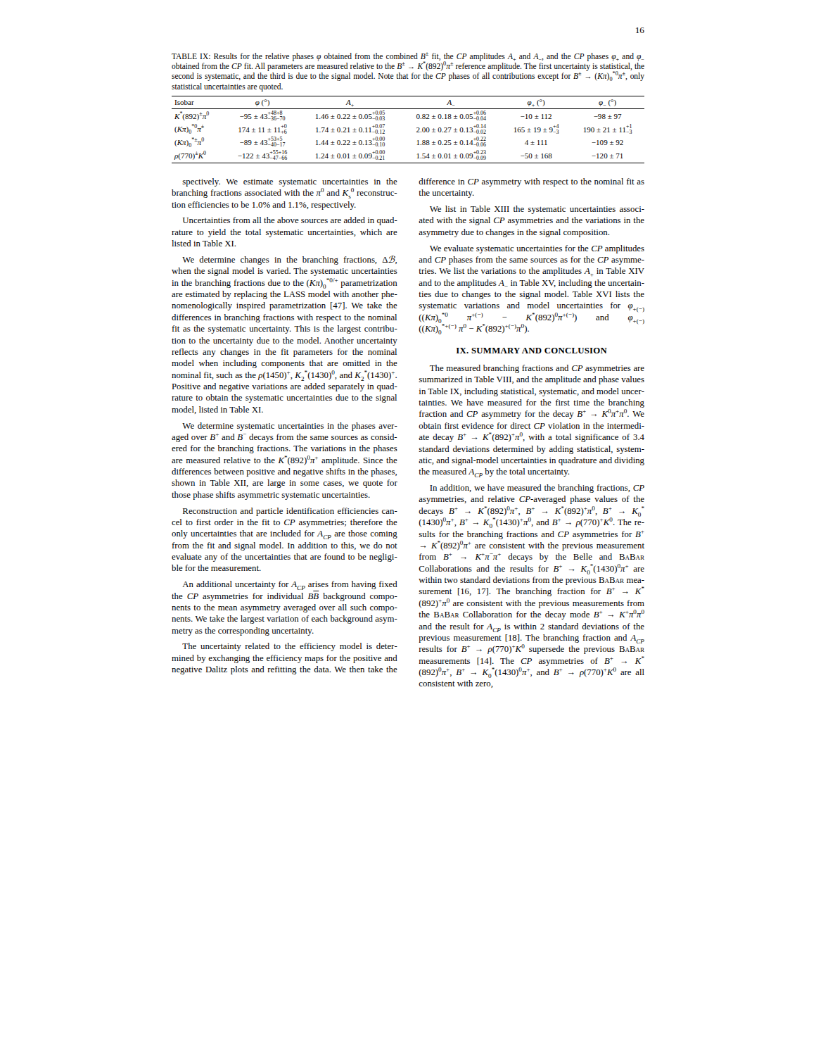16
TABLE IX: Results for the relative phases φ obtained from the combined B± fit, the CP amplitudes A+ and A−, and the CP phases φ+ and φ− obtained from the CP fit. All parameters are measured relative to the B± → K*(892)0π± reference amplitude. The first uncertainty is statistical, the second is systematic, and the third is due to the signal model. Note that for the CP phases of all contributions except for B± → (Kπ)0*0π±, only statistical uncertainties are quoted.
| Isobar | φ (°) | A + | A − | φ + (°) | φ − (°) |
| --- | --- | --- | --- | --- | --- |
| K * (892) ± π 0 | −95 ± 43 +48 −36 +8 −70 | 1.46 ± 0.22 ± 0.05 +0.05 −0.03 | 0.82 ± 0.18 ± 0.05 +0.06 −0.04 | −10 ± 112 | −98 ± 97 |
| ( Kπ ) 0 *0 π ± | 174 ± 11 ± 11 +0 +6 | 1.74 ± 0.21 ± 0.11 +0.07 −0.12 | 2.00 ± 0.27 ± 0.13 +0.14 −0.02 | 165 ± 19 ± 9 +4 −3 | 190 ± 21 ± 11 +1 −3 |
| ( Kπ ) 0 *± π 0 | −89 ± 43 +53 −40 +5 −17 | 1.44 ± 0.22 ± 0.13 +0.00 −0.10 | 1.88 ± 0.25 ± 0.14 +0.22 −0.06 | 4 ± 111 | −109 ± 92 |
| ρ (770) ± K 0 | −122 ± 43 +55 −47 +16 −66 | 1.24 ± 0.01 ± 0.09 +0.00 −0.21 | 1.54 ± 0.01 ± 0.09 +0.23 −0.09 | −50 ± 168 | −120 ± 71 |
spectively. We estimate systematic uncertainties in the branching fractions associated with the π0 and Ks0 reconstruction efficiencies to be 1.0% and 1.1%, respectively.
Uncertainties from all the above sources are added in quadrature to yield the total systematic uncertainties, which are listed in Table XI.
We determine changes in the branching fractions, Δℬ, when the signal model is varied. The systematic uncertainties in the branching fractions due to the (Kπ)0*0/+ parametrization are estimated by replacing the LASS model with another phenomenologically inspired parametrization [47]. We take the differences in branching fractions with respect to the nominal fit as the systematic uncertainty. This is the largest contribution to the uncertainty due to the model. Another uncertainty reflects any changes in the fit parameters for the nominal model when including components that are omitted in the nominal fit, such as the ρ(1450)+, K2*(1430)0, and K2*(1430)+. Positive and negative variations are added separately in quadrature to obtain the systematic uncertainties due to the signal model, listed in Table XI.
We determine systematic uncertainties in the phases averaged over B+ and B− decays from the same sources as considered for the branching fractions. The variations in the phases are measured relative to the K*(892)0π+ amplitude. Since the differences between positive and negative shifts in the phases, shown in Table XII, are large in some cases, we quote for those phase shifts asymmetric systematic uncertainties.
Reconstruction and particle identification efficiencies cancel to first order in the fit to CP asymmetries; therefore the only uncertainties that are included for ACP are those coming from the fit and signal model. In addition to this, we do not evaluate any of the uncertainties that are found to be negligible for the measurement.
An additional uncertainty for ACP arises from having fixed the CP asymmetries for individual BB background components to the mean asymmetry averaged over all such components. We take the largest variation of each background asymmetry as the corresponding uncertainty.
The uncertainty related to the efficiency model is determined by exchanging the efficiency maps for the positive and negative Dalitz plots and refitting the data. We then take the difference in CP asymmetry with respect to the nominal fit as the uncertainty.
We list in Table XIII the systematic uncertainties associated with the signal CP asymmetries and the variations in the asymmetry due to changes in the signal composition.
We evaluate systematic uncertainties for the CP amplitudes and CP phases from the same sources as for the CP asymmetries. We list the variations to the amplitudes A+ in Table XIV and to the amplitudes A− in Table XV, including the uncertainties due to changes to the signal model. Table XVI lists the systematic variations and model uncertainties for φ+(−) ((Kπ)0*0 π+(−) − K*(892)0π+(−)) and φ+(−) ((Kπ)0*+(−) π0 − K*(892)+(−)π0).
IX. SUMMARY AND CONCLUSION
The measured branching fractions and CP asymmetries are summarized in Table VIII, and the amplitude and phase values in Table IX, including statistical, systematic, and model uncertainties. We have measured for the first time the branching fraction and CP asymmetry for the decay B+ → K0π+π0. We obtain first evidence for direct CP violation in the intermediate decay B+ → K*(892)+π0, with a total significance of 3.4 standard deviations determined by adding statistical, systematic, and signal-model uncertainties in quadrature and dividing the measured ACP by the total uncertainty.
In addition, we have measured the branching fractions, CP asymmetries, and relative CP-averaged phase values of the decays B+ → K*(892)0π+, B+ → K*(892)+π0, B+ → K0*(1430)0π+, B+ → K0*(1430)+π0, and B+ → ρ(770)+K0. The results for the branching fractions and CP asymmetries for B+ → K*(892)0π+ are consistent with the previous measurement from B+ → K+π−π+ decays by the Belle and BaBar Collaborations and the results for B+ → K0*(1430)0π+ are within two standard deviations from the previous BaBar measurement [16, 17]. The branching fraction for B+ → K*(892)+π0 are consistent with the previous measurements from the BaBar Collaboration for the decay mode B+ → K+π0π0 and the result for ACP is within 2 standard deviations of the previous measurement [18]. The branching fraction and ACP results for B+ → ρ(770)+K0 supersede the previous BaBar measurements [14]. The CP asymmetries of B+ → K*(892)0π+, B+ → K0*(1430)0π+, and B+ → ρ(770)+K0 are all consistent with zero,